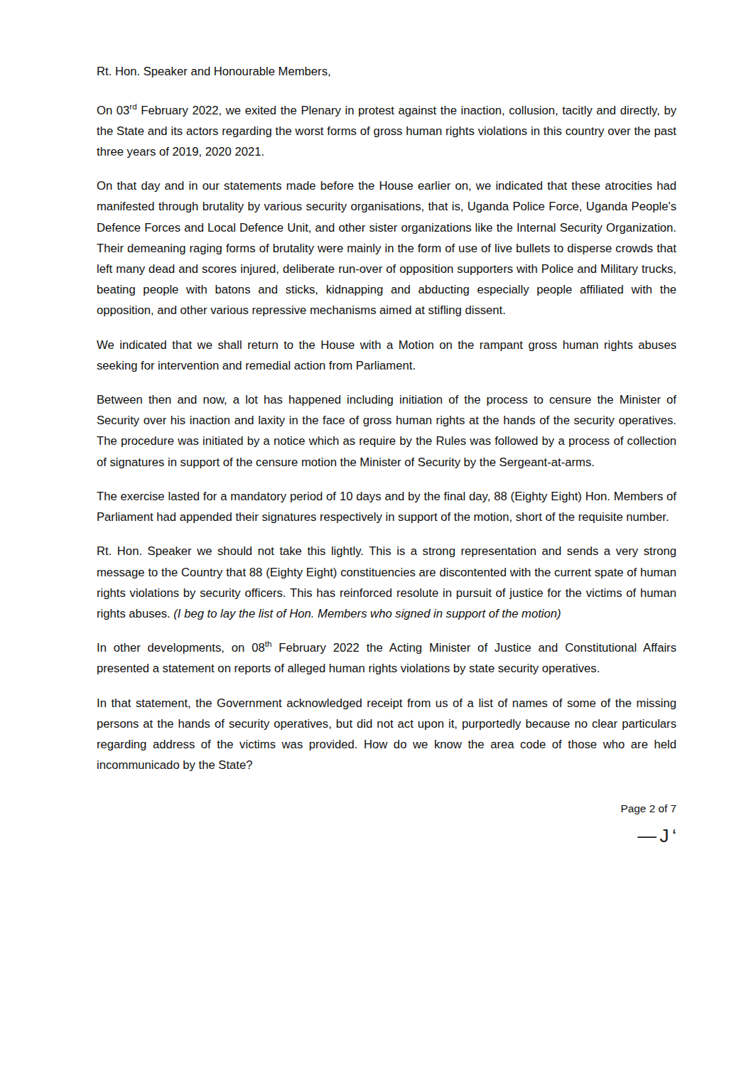Rt. Hon. Speaker and Honourable Members,
On 03rd February 2022, we exited the Plenary in protest against the inaction, collusion, tacitly and directly, by the State and its actors regarding the worst forms of gross human rights violations in this country over the past three years of 2019, 2020 2021.
On that day and in our statements made before the House earlier on, we indicated that these atrocities had manifested through brutality by various security organisations, that is, Uganda Police Force, Uganda People's Defence Forces and Local Defence Unit, and other sister organizations like the Internal Security Organization. Their demeaning raging forms of brutality were mainly in the form of use of live bullets to disperse crowds that left many dead and scores injured, deliberate run-over of opposition supporters with Police and Military trucks, beating people with batons and sticks, kidnapping and abducting especially people affiliated with the opposition, and other various repressive mechanisms aimed at stifling dissent.
We indicated that we shall return to the House with a Motion on the rampant gross human rights abuses seeking for intervention and remedial action from Parliament.
Between then and now, a lot has happened including initiation of the process to censure the Minister of Security over his inaction and laxity in the face of gross human rights at the hands of the security operatives. The procedure was initiated by a notice which as require by the Rules was followed by a process of collection of signatures in support of the censure motion the Minister of Security by the Sergeant-at-arms.
The exercise lasted for a mandatory period of 10 days and by the final day, 88 (Eighty Eight) Hon. Members of Parliament had appended their signatures respectively in support of the motion, short of the requisite number.
Rt. Hon. Speaker we should not take this lightly. This is a strong representation and sends a very strong message to the Country that 88 (Eighty Eight) constituencies are discontented with the current spate of human rights violations by security officers. This has reinforced resolute in pursuit of justice for the victims of human rights abuses. (I beg to lay the list of Hon. Members who signed in support of the motion)
In other developments, on 08th February 2022 the Acting Minister of Justice and Constitutional Affairs presented a statement on reports of alleged human rights violations by state security operatives.
In that statement, the Government acknowledged receipt from us of a list of names of some of the missing persons at the hands of security operatives, but did not act upon it, purportedly because no clear particulars regarding address of the victims was provided. How do we know the area code of those who are held incommunicado by the State?
Page 2 of 7
— J ‘